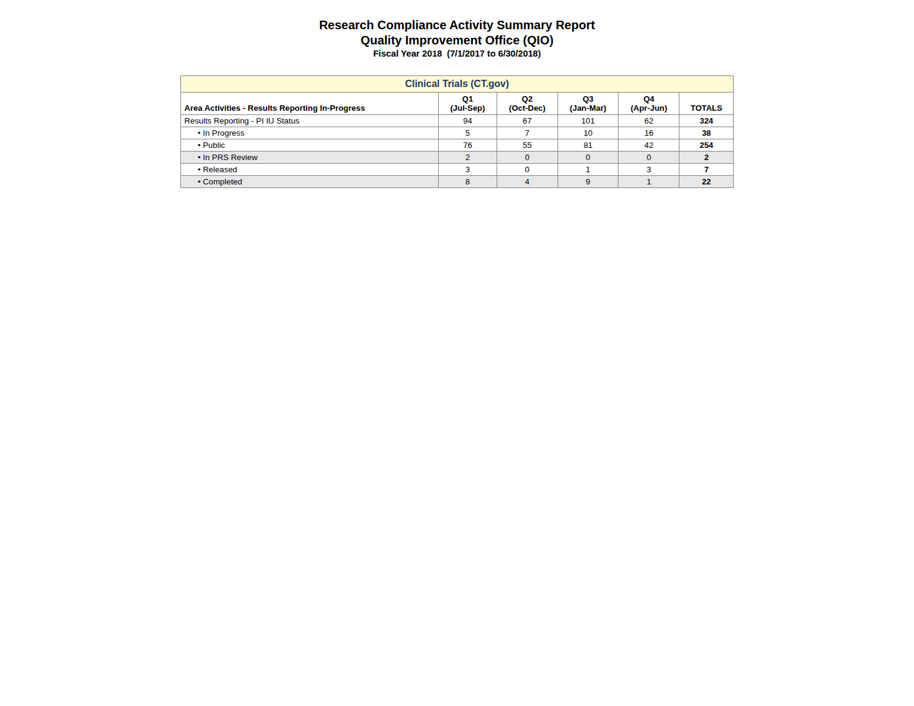Research Compliance Activity Summary Report
Quality Improvement Office (QIO)
Fiscal Year 2018 (7/1/2017 to 6/30/2018)
Clinical Trials (CT.gov)
| Area Activities - Results Reporting In-Progress | Q1 (Jul-Sep) | Q2 (Oct-Dec) | Q3 (Jan-Mar) | Q4 (Apr-Jun) | TOTALS |
| --- | --- | --- | --- | --- | --- |
| Results Reporting - PI IU Status | 94 | 67 | 101 | 62 | 324 |
| • In Progress | 5 | 7 | 10 | 16 | 38 |
| • Public | 76 | 55 | 81 | 42 | 254 |
| • In PRS Review | 2 | 0 | 0 | 0 | 2 |
| • Released | 3 | 0 | 1 | 3 | 7 |
| • Completed | 8 | 4 | 9 | 1 | 22 |